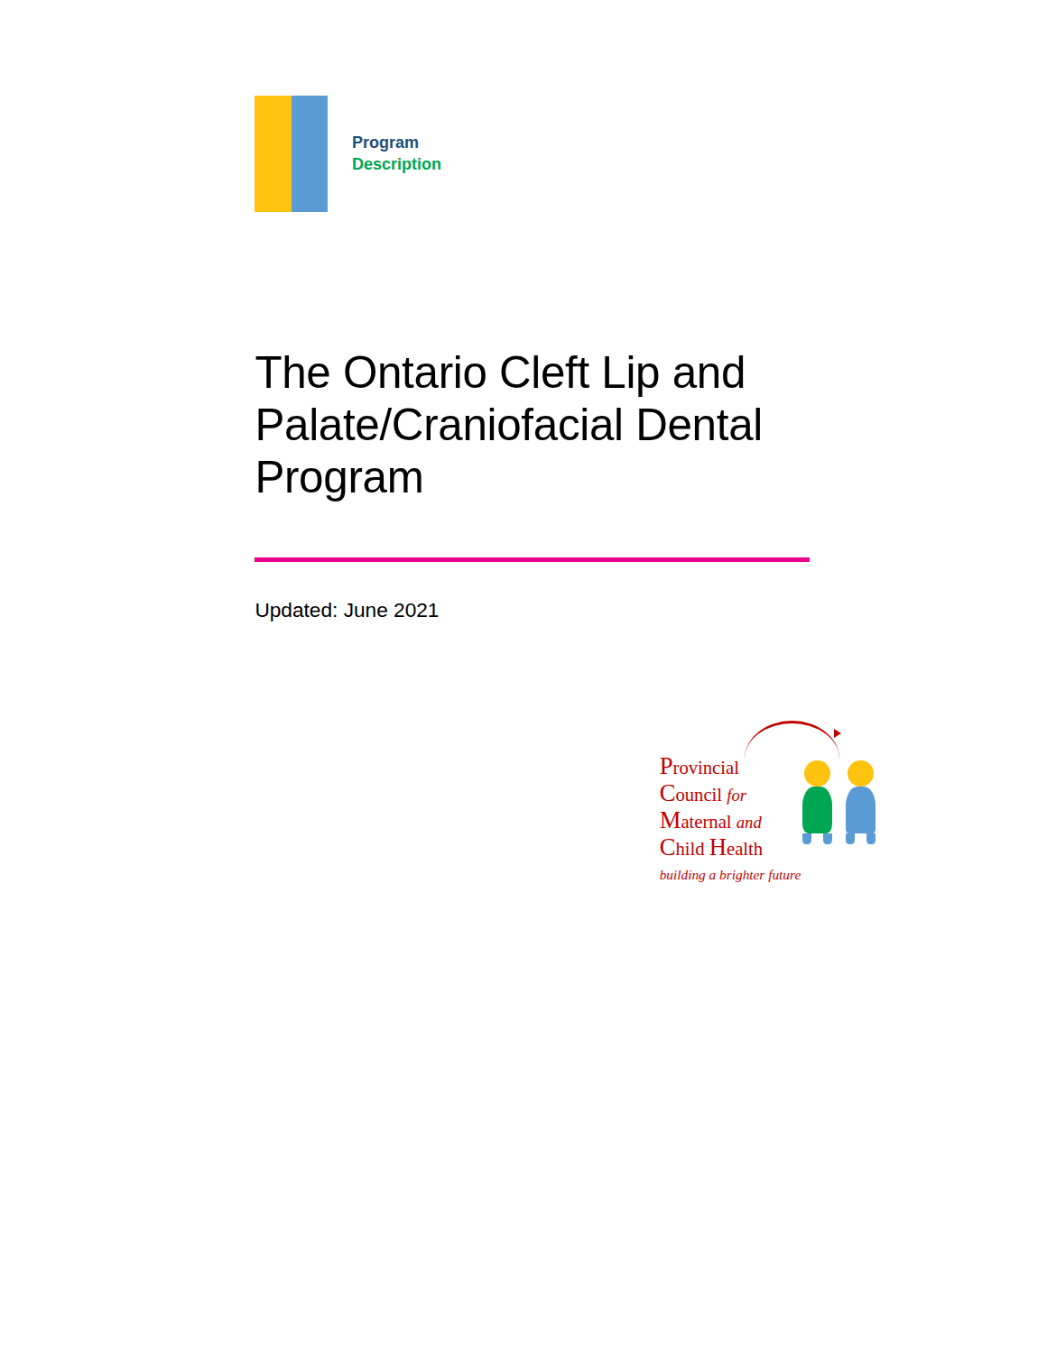Program
Description
The Ontario Cleft Lip and Palate/Craniofacial Dental Program
Updated: June 2021
Provincial
Council for
Maternal and
Child Health
building a brighter future